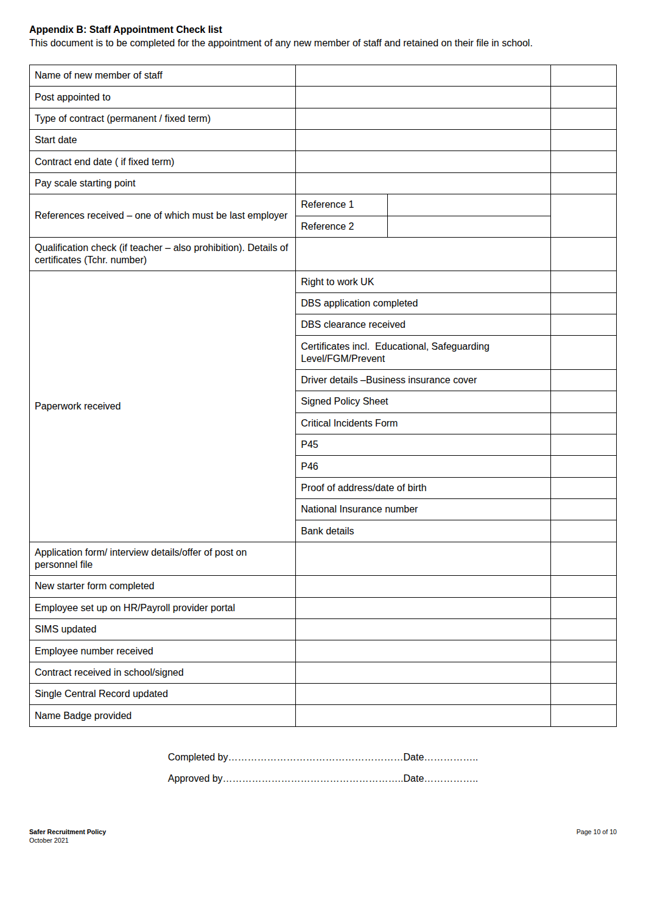Appendix B: Staff Appointment Check list
This document is to be completed for the appointment of any new member of staff and retained on their file in school.
| Name of new member of staff | | |
| Post appointed to | | |
| Type of contract (permanent / fixed term) | | |
| Start date | | |
| Contract end date ( if fixed term) | | |
| Pay scale starting point | | |
| References received – one of which must be last employer | / Reference 1 / / | |
| / Reference 2 / / |
| Qualification check (if teacher – also prohibition). Details of certificates (Tchr. number) | | |
| Paperwork received | Right to work UK | |
| DBS application completed | |
| DBS clearance received | |
| Certificates incl. Educational, Safeguarding Level/FGM/Prevent | |
| Driver details –Business insurance cover | |
| Signed Policy Sheet | |
| Critical Incidents Form | |
| P45 | |
| P46 | |
| Proof of address/date of birth | |
| / National Insurance number / / Bank details / | |
| Application form/ interview details/offer of post on personnel file | | |
| New starter form completed | | |
| Employee set up on HR/Payroll provider portal | | |
| SIMS updated | | |
| Employee number received | | |
| Contract received in school/signed | | |
| Single Central Record updated | | |
| Name Badge provided | | |
Completed by………………………………………………Date……………..
Approved by………………………………………………..Date……………..
Safer Recruitment Policy
October 2021
Page 10 of 10